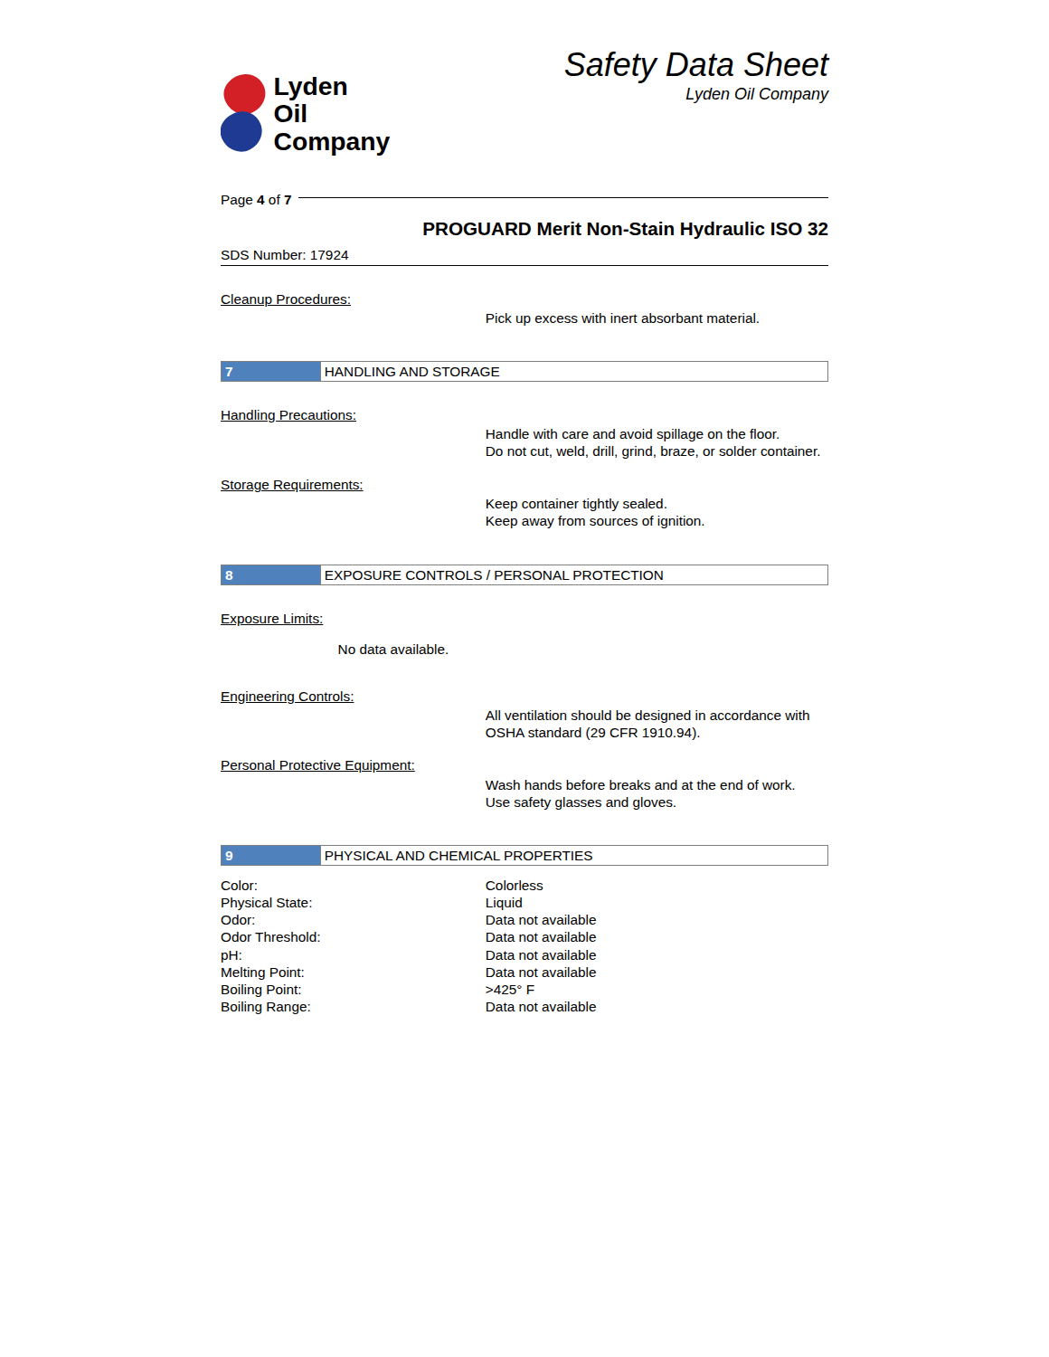Safety Data Sheet
Lyden Oil Company
Page 4 of 7
PROGUARD Merit Non-Stain Hydraulic ISO 32
SDS Number: 17924
Cleanup Procedures:
Pick up excess with inert absorbant material.
| 7 | HANDLING AND STORAGE |
Handling Precautions:
Handle with care and avoid spillage on the floor.
Do not cut, weld, drill, grind, braze, or solder container.
Storage Requirements:
Keep container tightly sealed.
Keep away from sources of ignition.
| 8 | EXPOSURE CONTROLS / PERSONAL PROTECTION |
Exposure Limits:
No data available.
Engineering Controls:
All ventilation should be designed in accordance with OSHA standard (29 CFR 1910.94).
Personal Protective Equipment:
Wash hands before breaks and at the end of work.
Use safety glasses and gloves.
| 9 | PHYSICAL AND CHEMICAL PROPERTIES |
| Color: | Colorless |
| Physical State: | Liquid |
| Odor: | Data not available |
| Odor Threshold: | Data not available |
| pH: | Data not available |
| Melting Point: | Data not available |
| Boiling Point: | >425° F |
| Boiling Range: | Data not available |